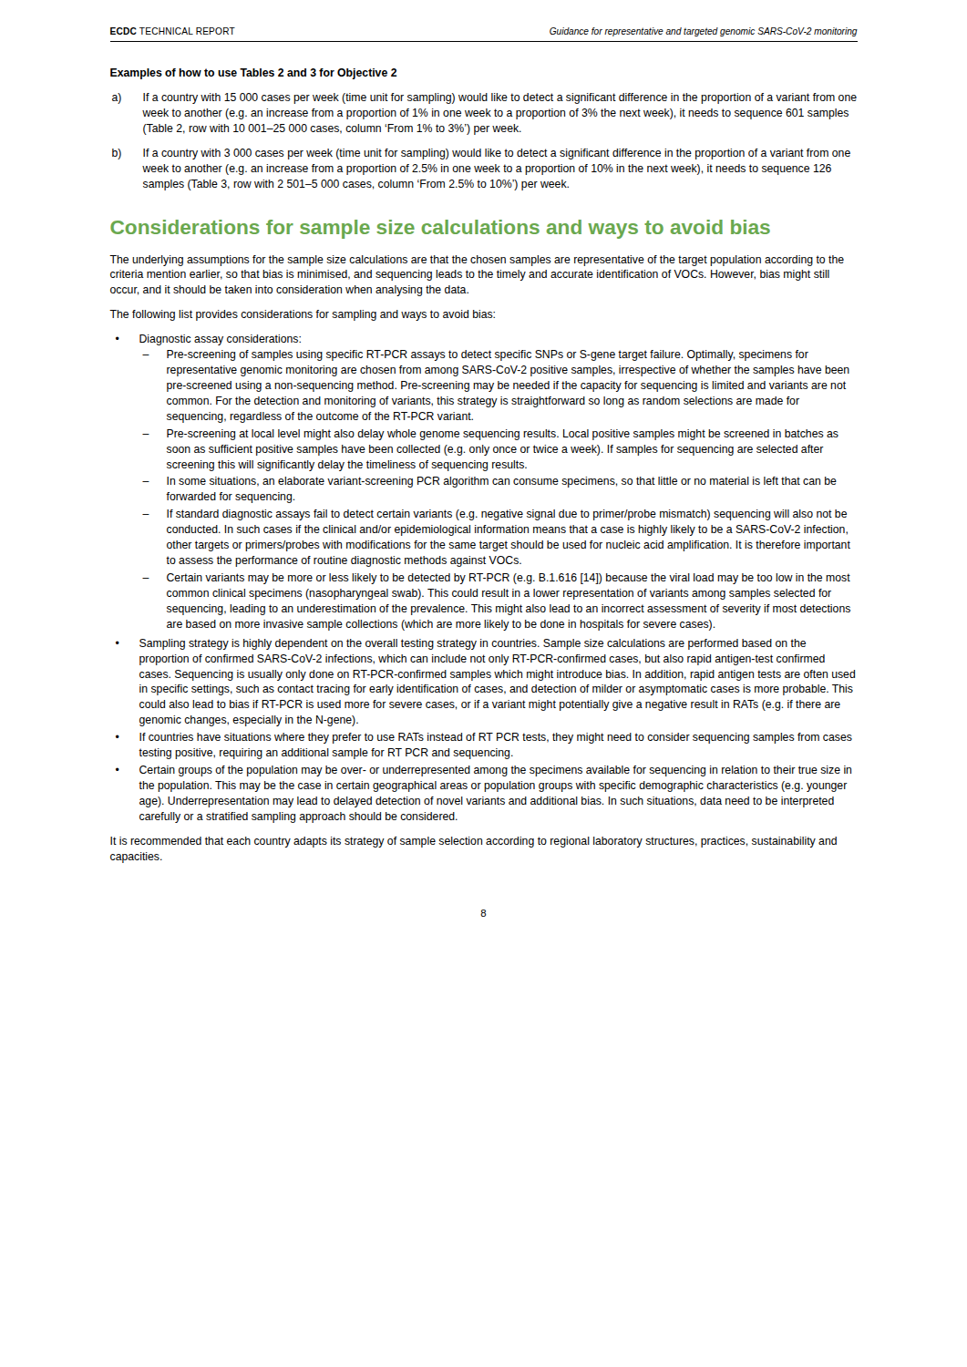ECDC TECHNICAL REPORT
Guidance for representative and targeted genomic SARS-CoV-2 monitoring
Examples of how to use Tables 2 and 3 for Objective 2
a) If a country with 15 000 cases per week (time unit for sampling) would like to detect a significant difference in the proportion of a variant from one week to another (e.g. an increase from a proportion of 1% in one week to a proportion of 3% the next week), it needs to sequence 601 samples (Table 2, row with 10 001–25 000 cases, column ‘From 1% to 3%’) per week.
b) If a country with 3 000 cases per week (time unit for sampling) would like to detect a significant difference in the proportion of a variant from one week to another (e.g. an increase from a proportion of 2.5% in one week to a proportion of 10% in the next week), it needs to sequence 126 samples (Table 3, row with 2 501–5 000 cases, column ‘From 2.5% to 10%’) per week.
Considerations for sample size calculations and ways to avoid bias
The underlying assumptions for the sample size calculations are that the chosen samples are representative of the target population according to the criteria mention earlier, so that bias is minimised, and sequencing leads to the timely and accurate identification of VOCs. However, bias might still occur, and it should be taken into consideration when analysing the data.
The following list provides considerations for sampling and ways to avoid bias:
• Diagnostic assay considerations:
– Pre-screening of samples using specific RT-PCR assays to detect specific SNPs or S-gene target failure. Optimally, specimens for representative genomic monitoring are chosen from among SARS-CoV-2 positive samples, irrespective of whether the samples have been pre-screened using a non-sequencing method. Pre-screening may be needed if the capacity for sequencing is limited and variants are not common. For the detection and monitoring of variants, this strategy is straightforward so long as random selections are made for sequencing, regardless of the outcome of the RT-PCR variant.
– Pre-screening at local level might also delay whole genome sequencing results. Local positive samples might be screened in batches as soon as sufficient positive samples have been collected (e.g. only once or twice a week). If samples for sequencing are selected after screening this will significantly delay the timeliness of sequencing results.
– In some situations, an elaborate variant-screening PCR algorithm can consume specimens, so that little or no material is left that can be forwarded for sequencing.
– If standard diagnostic assays fail to detect certain variants (e.g. negative signal due to primer/probe mismatch) sequencing will also not be conducted. In such cases if the clinical and/or epidemiological information means that a case is highly likely to be a SARS-CoV-2 infection, other targets or primers/probes with modifications for the same target should be used for nucleic acid amplification. It is therefore important to assess the performance of routine diagnostic methods against VOCs.
– Certain variants may be more or less likely to be detected by RT-PCR (e.g. B.1.616 [14]) because the viral load may be too low in the most common clinical specimens (nasopharyngeal swab). This could result in a lower representation of variants among samples selected for sequencing, leading to an underestimation of the prevalence. This might also lead to an incorrect assessment of severity if most detections are based on more invasive sample collections (which are more likely to be done in hospitals for severe cases).
• Sampling strategy is highly dependent on the overall testing strategy in countries. Sample size calculations are performed based on the proportion of confirmed SARS-CoV-2 infections, which can include not only RT-PCR-confirmed cases, but also rapid antigen-test confirmed cases. Sequencing is usually only done on RT-PCR-confirmed samples which might introduce bias. In addition, rapid antigen tests are often used in specific settings, such as contact tracing for early identification of cases, and detection of milder or asymptomatic cases is more probable. This could also lead to bias if RT-PCR is used more for severe cases, or if a variant might potentially give a negative result in RATs (e.g. if there are genomic changes, especially in the N-gene).
• If countries have situations where they prefer to use RATs instead of RT PCR tests, they might need to consider sequencing samples from cases testing positive, requiring an additional sample for RT PCR and sequencing.
• Certain groups of the population may be over- or underrepresented among the specimens available for sequencing in relation to their true size in the population. This may be the case in certain geographical areas or population groups with specific demographic characteristics (e.g. younger age). Underrepresentation may lead to delayed detection of novel variants and additional bias. In such situations, data need to be interpreted carefully or a stratified sampling approach should be considered.
It is recommended that each country adapts its strategy of sample selection according to regional laboratory structures, practices, sustainability and capacities.
8